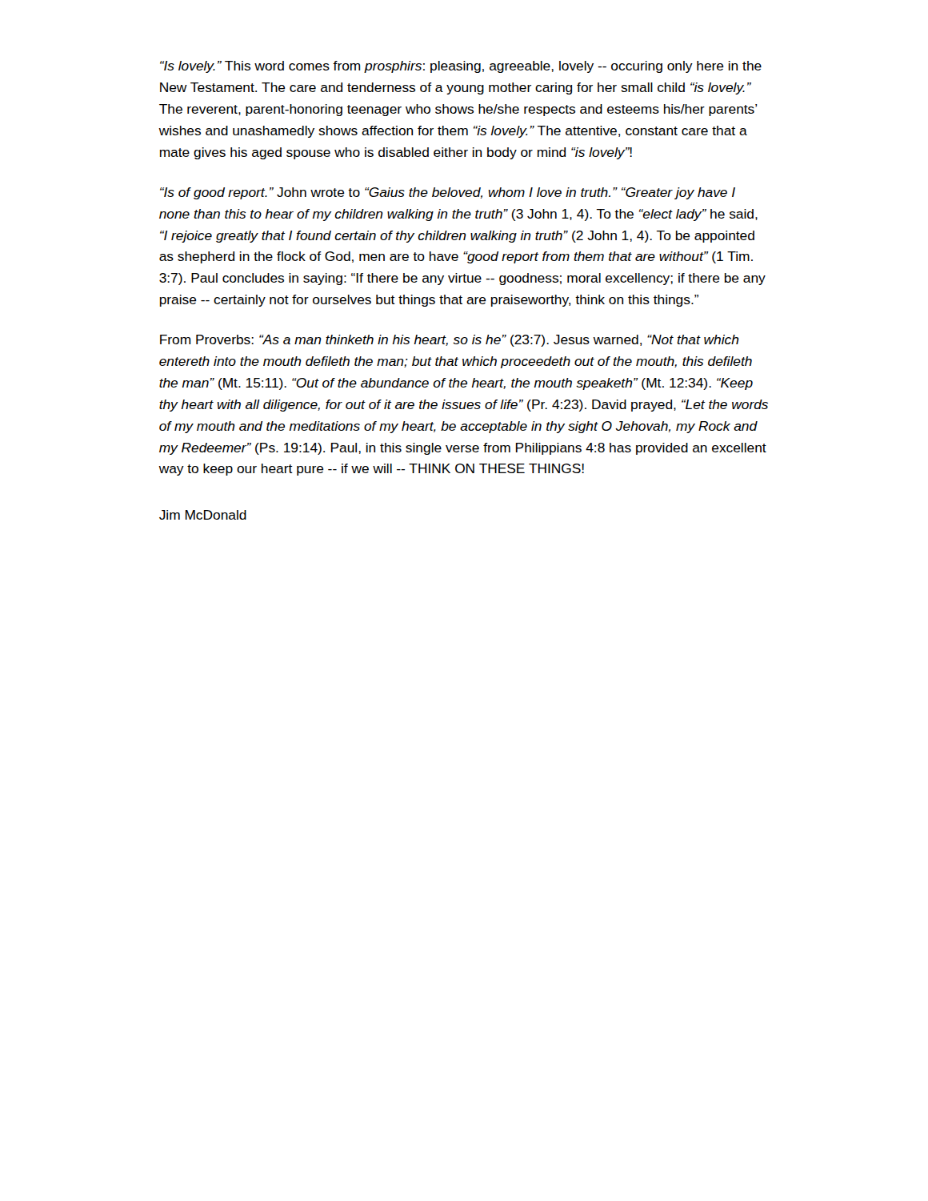“Is lovely.” This word comes from prosphirs: pleasing, agreeable, lovely -- occuring only here in the New Testament. The care and tenderness of a young mother caring for her small child “is lovely.” The reverent, parent-honoring teenager who shows he/she respects and esteems his/her parents’ wishes and unashamedly shows affection for them “is lovely.” The attentive, constant care that a mate gives his aged spouse who is disabled either in body or mind “is lovely”!
“Is of good report.” John wrote to “Gaius the beloved, whom I love in truth.” “Greater joy have I none than this to hear of my children walking in the truth” (3 John 1, 4). To the “elect lady” he said, “I rejoice greatly that I found certain of thy children walking in truth” (2 John 1, 4). To be appointed as shepherd in the flock of God, men are to have “good report from them that are without” (1 Tim. 3:7). Paul concludes in saying: “If there be any virtue -- goodness; moral excellency; if there be any praise -- certainly not for ourselves but things that are praiseworthy, think on this things.”
From Proverbs: “As a man thinketh in his heart, so is he” (23:7). Jesus warned, “Not that which entereth into the mouth defileth the man; but that which proceedeth out of the mouth, this defileth the man” (Mt. 15:11). “Out of the abundance of the heart, the mouth speaketh” (Mt. 12:34). “Keep thy heart with all diligence, for out of it are the issues of life” (Pr. 4:23). David prayed, “Let the words of my mouth and the meditations of my heart, be acceptable in thy sight O Jehovah, my Rock and my Redeemer” (Ps. 19:14). Paul, in this single verse from Philippians 4:8 has provided an excellent way to keep our heart pure -- if we will -- THINK ON THESE THINGS!
Jim McDonald